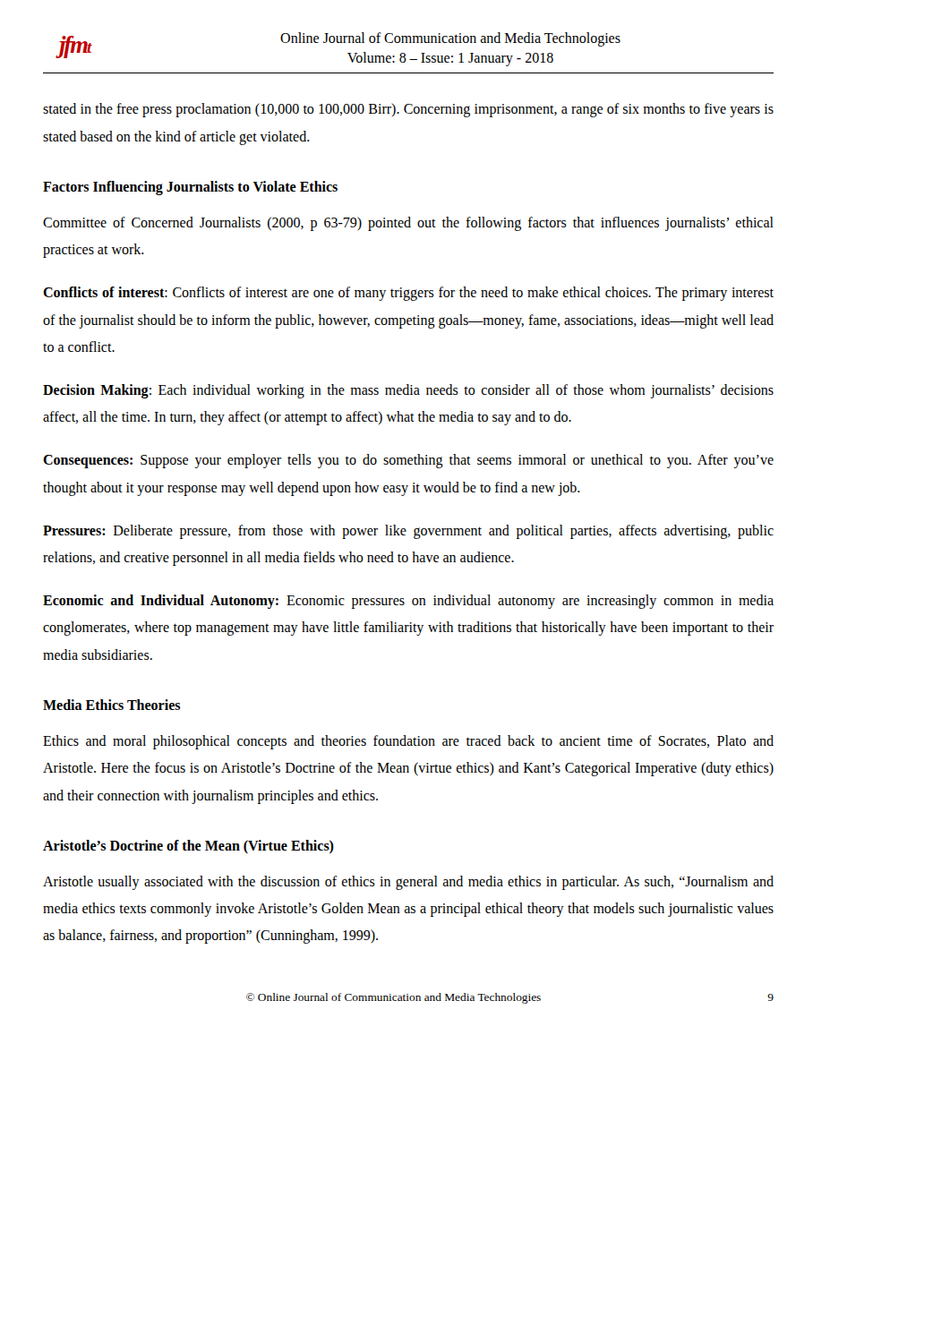jfmt
Online Journal of Communication and Media Technologies Volume: 8 – Issue: 1 January - 2018
stated in the free press proclamation (10,000 to 100,000 Birr). Concerning imprisonment, a range of six months to five years is stated based on the kind of article get violated.
Factors Influencing Journalists to Violate Ethics
Committee of Concerned Journalists (2000, p 63-79) pointed out the following factors that influences journalists’ ethical practices at work.
Conflicts of interest: Conflicts of interest are one of many triggers for the need to make ethical choices. The primary interest of the journalist should be to inform the public, however, competing goals—money, fame, associations, ideas—might well lead to a conflict.
Decision Making: Each individual working in the mass media needs to consider all of those whom journalists’ decisions affect, all the time. In turn, they affect (or attempt to affect) what the media to say and to do.
Consequences: Suppose your employer tells you to do something that seems immoral or unethical to you. After you’ve thought about it your response may well depend upon how easy it would be to find a new job.
Pressures: Deliberate pressure, from those with power like government and political parties, affects advertising, public relations, and creative personnel in all media fields who need to have an audience.
Economic and Individual Autonomy: Economic pressures on individual autonomy are increasingly common in media conglomerates, where top management may have little familiarity with traditions that historically have been important to their media subsidiaries.
Media Ethics Theories
Ethics and moral philosophical concepts and theories foundation are traced back to ancient time of Socrates, Plato and Aristotle. Here the focus is on Aristotle’s Doctrine of the Mean (virtue ethics) and Kant’s Categorical Imperative (duty ethics) and their connection with journalism principles and ethics.
Aristotle’s Doctrine of the Mean (Virtue Ethics)
Aristotle usually associated with the discussion of ethics in general and media ethics in particular. As such, “Journalism and media ethics texts commonly invoke Aristotle’s Golden Mean as a principal ethical theory that models such journalistic values as balance, fairness, and proportion” (Cunningham, 1999).
© Online Journal of Communication and Media Technologies
9